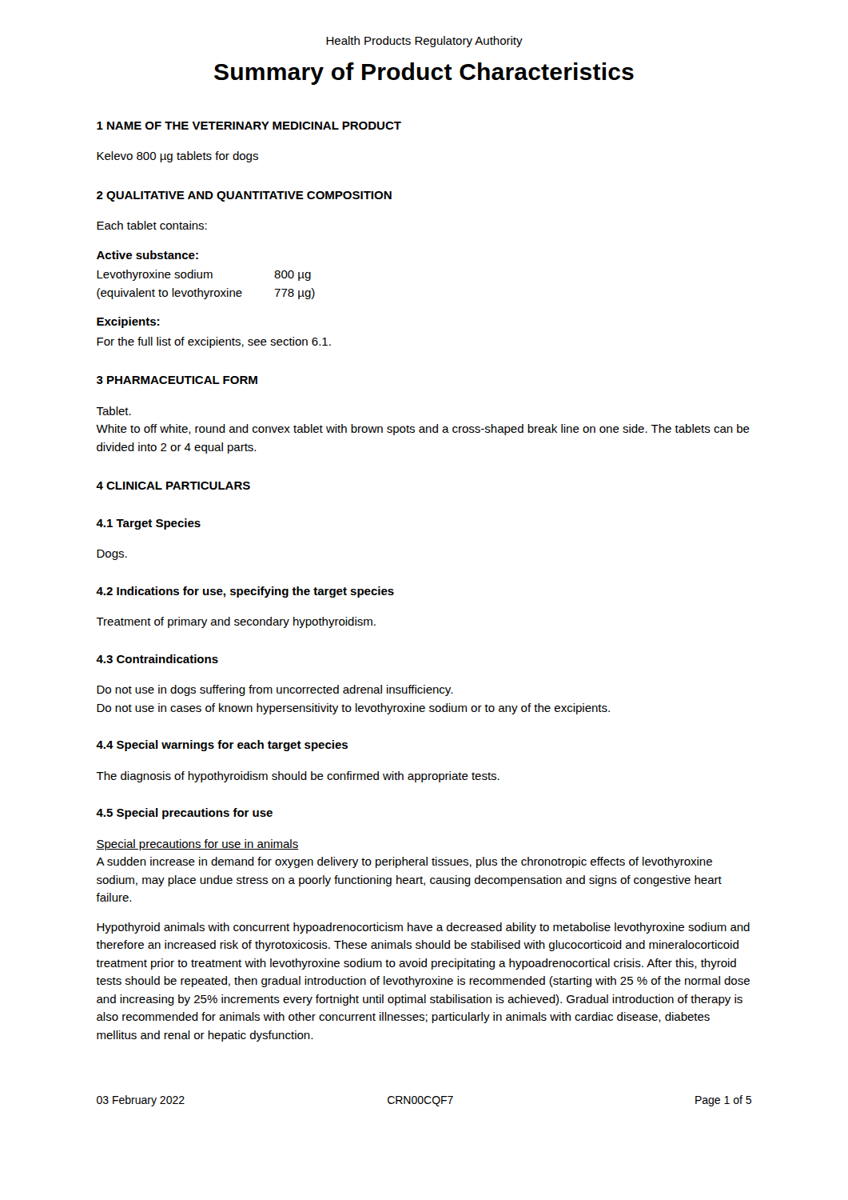Health Products Regulatory Authority
Summary of Product Characteristics
1 NAME OF THE VETERINARY MEDICINAL PRODUCT
Kelevo 800 µg tablets for dogs
2 QUALITATIVE AND QUANTITATIVE COMPOSITION
Each tablet contains:
Active substance:
| Levothyroxine sodium | 800 µg |
| (equivalent to levothyroxine | 778 µg) |
Excipients:
For the full list of excipients, see section 6.1.
3 PHARMACEUTICAL FORM
Tablet.
White to off white, round and convex tablet with brown spots and a cross-shaped break line on one side. The tablets can be divided into 2 or 4 equal parts.
4 CLINICAL PARTICULARS
4.1 Target Species
Dogs.
4.2 Indications for use, specifying the target species
Treatment of primary and secondary hypothyroidism.
4.3 Contraindications
Do not use in dogs suffering from uncorrected adrenal insufficiency.
Do not use in cases of known hypersensitivity to levothyroxine sodium or to any of the excipients.
4.4 Special warnings for each target species
The diagnosis of hypothyroidism should be confirmed with appropriate tests.
4.5 Special precautions for use
Special precautions for use in animals
A sudden increase in demand for oxygen delivery to peripheral tissues, plus the chronotropic effects of levothyroxine sodium, may place undue stress on a poorly functioning heart, causing decompensation and signs of congestive heart failure.
Hypothyroid animals with concurrent hypoadrenocorticism have a decreased ability to metabolise levothyroxine sodium and therefore an increased risk of thyrotoxicosis. These animals should be stabilised with glucocorticoid and mineralocorticoid treatment prior to treatment with levothyroxine sodium to avoid precipitating a hypoadrenocortical crisis. After this, thyroid tests should be repeated, then gradual introduction of levothyroxine is recommended (starting with 25 % of the normal dose and increasing by 25% increments every fortnight until optimal stabilisation is achieved). Gradual introduction of therapy is also recommended for animals with other concurrent illnesses; particularly in animals with cardiac disease, diabetes mellitus and renal or hepatic dysfunction.
03 February 2022
CRN00CQF7
Page 1 of 5